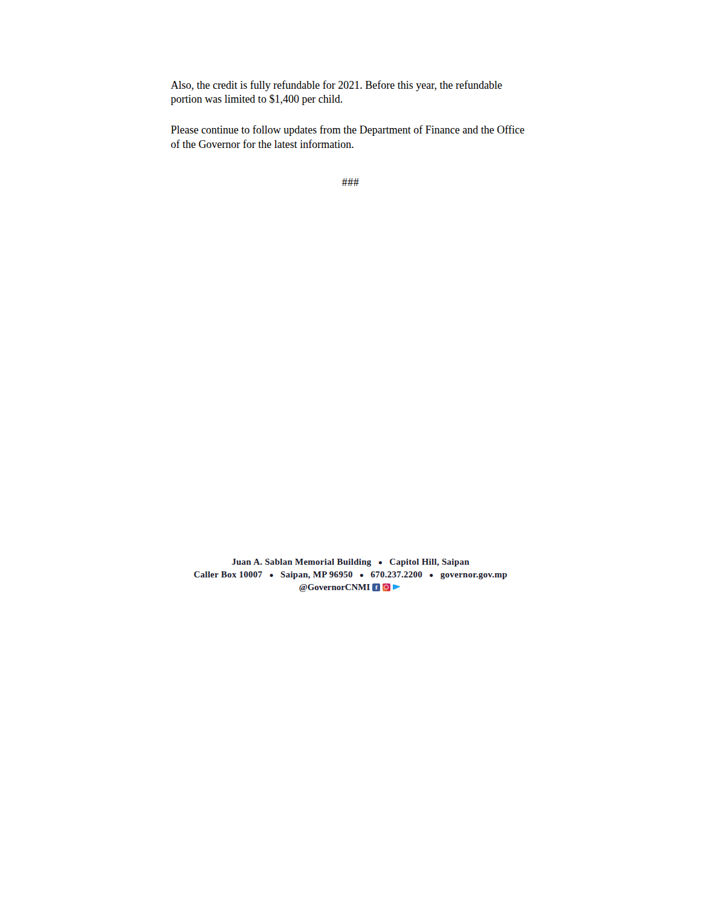Also, the credit is fully refundable for 2021. Before this year, the refundable portion was limited to $1,400 per child.
Please continue to follow updates from the Department of Finance and the Office of the Governor for the latest information.
###
Juan A. Sablan Memorial Building ● Capitol Hill, Saipan
Caller Box 10007 ● Saipan, MP 96950 ● 670.237.2200 ● governor.gov.mp
@GovernorCNMI f